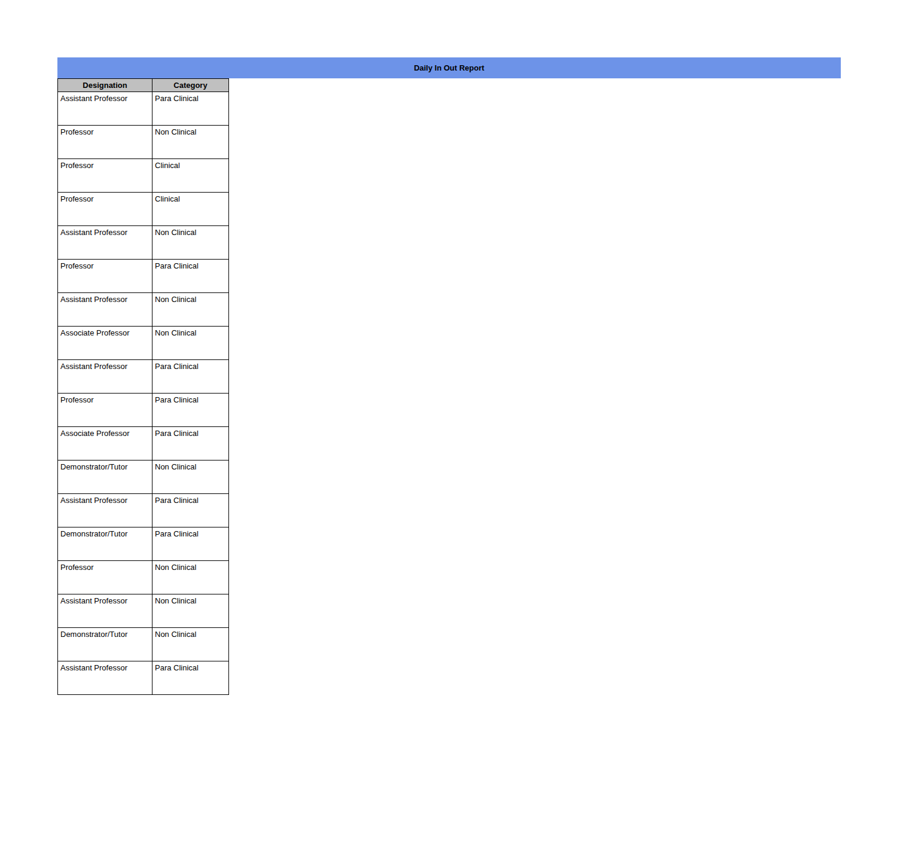Daily In Out Report
| Designation | Category |
| --- | --- |
| Assistant Professor | Para Clinical |
| Professor | Non Clinical |
| Professor | Clinical |
| Professor | Clinical |
| Assistant Professor | Non Clinical |
| Professor | Para Clinical |
| Assistant Professor | Non Clinical |
| Associate Professor | Non Clinical |
| Assistant Professor | Para Clinical |
| Professor | Para Clinical |
| Associate Professor | Para Clinical |
| Demonstrator/Tutor | Non Clinical |
| Assistant Professor | Para Clinical |
| Demonstrator/Tutor | Para Clinical |
| Professor | Non Clinical |
| Assistant Professor | Non Clinical |
| Demonstrator/Tutor | Non Clinical |
| Assistant Professor | Para Clinical |